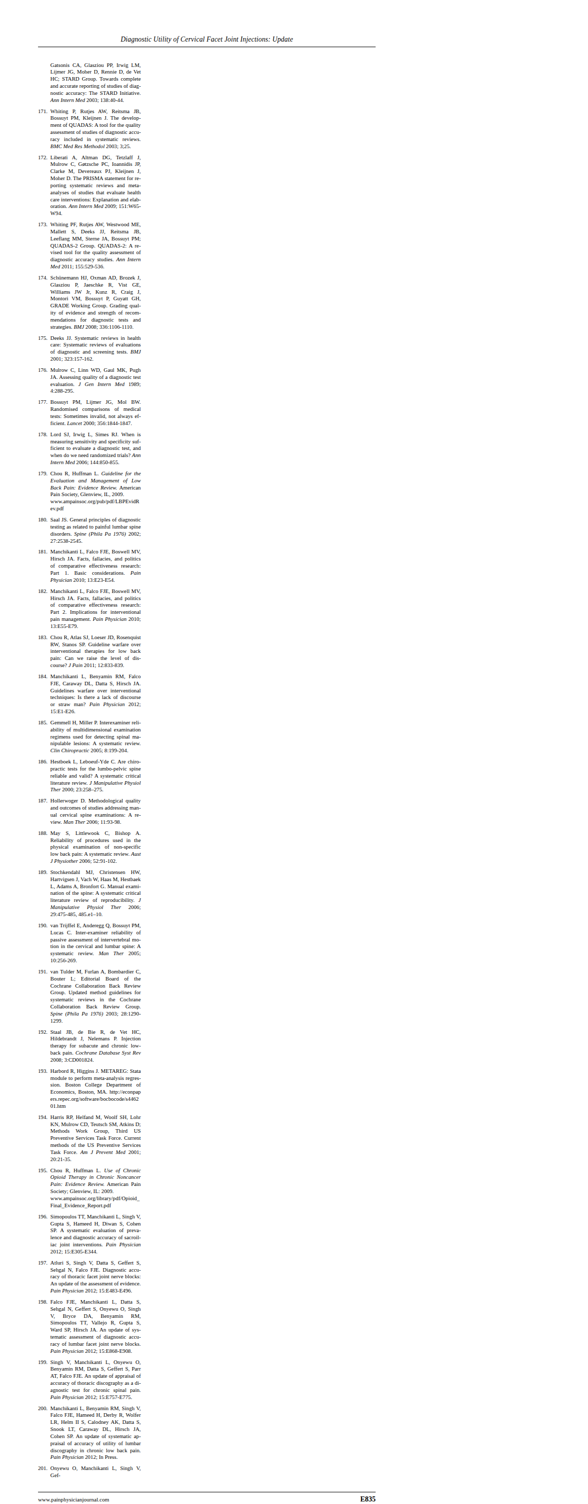Diagnostic Utility of Cervical Facet Joint Injections: Update
Gatsonis CA, Glasziou PP, Irwig LM, Lijmer JG, Moher D, Rennie D, de Vet HC; STARD Group. Towards complete and accurate reporting of studies of diagnostic accuracy: The STARD Initiative. Ann Intern Med 2003; 138:40-44.
171. Whiting P, Rutjes AW, Reitsma JB, Bossuyt PM, Kleijnen J. The development of QUADAS: A tool for the quality assessment of studies of diagnostic accuracy included in systematic reviews. BMC Med Res Methodol 2003; 3;25.
172. Liberati A, Altman DG, Tetzlaff J, Mulrow C, Gøtzsche PC, Ioannidis JP, Clarke M, Devereaux PJ, Kleijnen J, Moher D. The PRISMA statement for reporting systematic reviews and meta-analyses of studies that evaluate health care interventions: Explanation and elaboration. Ann Intern Med 2009; 151:W65-W94.
173. Whiting PF, Rutjes AW, Westwood ME, Mallett S, Deeks JJ, Reitsma JB, Leeflang MM, Sterne JA, Bossuyt PM; QUADAS-2 Group. QUADAS-2: A revised tool for the quality assessment of diagnostic accuracy studies. Ann Intern Med 2011; 155:529-536.
174. Schünemann HJ, Oxman AD, Brozek J, Glasziou P, Jaeschke R, Vist GE, Williams JW Jr, Kunz R, Craig J, Montori VM, Bossuyt P, Guyatt GH, GRADE Working Group. Grading quality of evidence and strength of recommendations for diagnostic tests and strategies. BMJ 2008; 336:1106-1110.
175. Deeks JJ. Systematic reviews in health care: Systematic reviews of evaluations of diagnostic and screening tests. BMJ 2001; 323:157-162.
176. Mulrow C, Linn WD, Gaul MK, Pugh JA. Assessing quality of a diagnostic test evaluation. J Gen Intern Med 1989; 4:288-295.
177. Bossuyt PM, Lijmer JG, Mol BW. Randomised comparisons of medical tests: Sometimes invalid, not always efficient. Lancet 2000; 356:1844-1847.
178. Lord SJ, Irwig L, Simes RJ. When is measuring sensitivity and specificity sufficient to evaluate a diagnostic test, and when do we need randomized trials? Ann Intern Med 2006; 144:850-855.
179. Chou R, Huffman L. Guideline for the Evaluation and Management of Low Back Pain: Evidence Review. American Pain Society, Glenview, IL, 2009.
www.ampainsoc.org/pub/pdf/LBPEvidRev.pdf
180. Saal JS. General principles of diagnostic testing as related to painful lumbar spine disorders. Spine (Phila Pa 1976) 2002; 27:2538-2545.
181. Manchikanti L, Falco FJE, Boswell MV, Hirsch JA. Facts, fallacies, and politics of comparative effectiveness research: Part 1. Basic considerations. Pain Physician 2010; 13:E23-E54.
182. Manchikanti L, Falco FJE, Boswell MV, Hirsch JA. Facts, fallacies, and politics of comparative effectiveness research: Part 2. Implications for interventional pain management. Pain Physician 2010; 13:E55-E79.
183. Chou R, Atlas SJ, Loeser JD, Rosenquist RW, Stanos SP. Guideline warfare over interventional therapies for low back pain: Can we raise the level of discourse? J Pain 2011; 12:833-839.
184. Manchikanti L, Benyamin RM, Falco FJE, Caraway DL, Datta S, Hirsch JA. Guidelines warfare over interventional techniques: Is there a lack of discourse or straw man? Pain Physician 2012; 15:E1-E26.
185. Gemmell H, Miller P. Interexaminer reliability of multidimensional examination regimens used for detecting spinal manipulable lesions: A systematic review. Clin Chiropractic 2005; 8:199-204.
186. Hestboek L, Leboeuf-Yde C. Are chiropractic tests for the lumbo-pelvic spine reliable and valid? A systematic critical literature review. J Manipulative Physiol Ther 2000; 23:258–275.
187. Hollerwoger D. Methodological quality and outcomes of studies addressing manual cervical spine examinations: A review. Man Ther 2006; 11:93-98.
188. May S, Littlewook C, Bishop A. Reliability of procedures used in the physical examination of non-specific low back pain: A systematic review. Aust J Physiother 2006; 52:91-102.
189. Stochkendahl MJ, Christensen HW, Hartvigsen J, Vach W, Haas M, Hestbaek L, Adams A, Bronfort G. Manual examination of the spine: A systematic critical literature review of reproducibility. J Manipulative Physiol Ther 2006; 29:475-485, 485.e1–10.
190. van Trijffel E, Anderegg Q, Bossuyt PM, Lucas C. Inter-examiner reliability of passive assessment of intervertebral motion in the cervical and lumbar spine: A systematic review. Man Ther 2005; 10:256-269.
191. van Tulder M, Furlan A, Bombardier C, Bouter L; Editorial Board of the Cochrane Collaboration Back Review Group. Updated method guidelines for systematic reviews in the Cochrane Collaboration Back Review Group. Spine (Phila Pa 1976) 2003; 28:1290-1299.
192. Staal JB, de Bie R, de Vet HC, Hildebrandt J, Nelemans P. Injection therapy for subacute and chronic low-back pain. Cochrane Database Syst Rev 2008; 3:CD001824.
193. Harbord R, Higgins J. METAREG: Stata module to perform meta-analysis regression. Boston College Department of Economics, Boston, MA. http://econpapers.repec.org/software/bocbocode/s446201.htm
194. Harris RP, Helfand M, Woolf SH, Lohr KN, Mulrow CD, Teutsch SM, Atkins D; Methods Work Group, Third US Preventive Services Task Force. Current methods of the US Preventive Services Task Force. Am J Prevent Med 2001; 20:21-35.
195. Chou R, Huffman L. Use of Chronic Opioid Therapy in Chronic Noncancer Pain: Evidence Review. American Pain Society; Glenview, IL: 2009.
www.ampainsoc.org/library/pdf/Opioid_Final_Evidence_Report.pdf
196. Simopoulos TT, Manchikanti L, Singh V, Gupta S, Hameed H, Diwan S, Cohen SP. A systematic evaluation of prevalence and diagnostic accuracy of sacroiliac joint interventions. Pain Physician 2012; 15:E305-E344.
197. Atluri S, Singh V, Datta S, Geffert S, Sehgal N, Falco FJE. Diagnostic accuracy of thoracic facet joint nerve blocks: An update of the assessment of evidence. Pain Physician 2012; 15:E483-E496.
198. Falco FJE, Manchikanti L, Datta S, Sehgal N, Geffert S, Onyewu O, Singh V, Bryce DA, Benyamin RM, Simopoulos TT, Vallejo R, Gupta S, Ward SP, Hirsch JA. An update of systematic assessment of diagnostic accuracy of lumbar facet joint nerve blocks. Pain Physician 2012; 15:E868-E908.
199. Singh V, Manchikanti L, Onyewu O, Benyamin RM, Datta S, Geffert S, Parr AT, Falco FJE. An update of appraisal of accuracy of thoracic discography as a diagnostic test for chronic spinal pain. Pain Physician 2012; 15:E757-E775.
200. Manchikanti L, Benyamin RM, Singh V, Falco FJE, Hameed H, Derby R, Wolfer LR, Helm II S, Calodney AK, Datta S, Snook LT, Caraway DL, Hirsch JA, Cohen SP. An update of systematic appraisal of accuracy of utility of lumbar discography in chronic low back pain. Pain Physician 2012; In Press.
201. Onyewu O, Manchikanti L, Singh V, Gef-
www.painphysicianjournal.com
E835